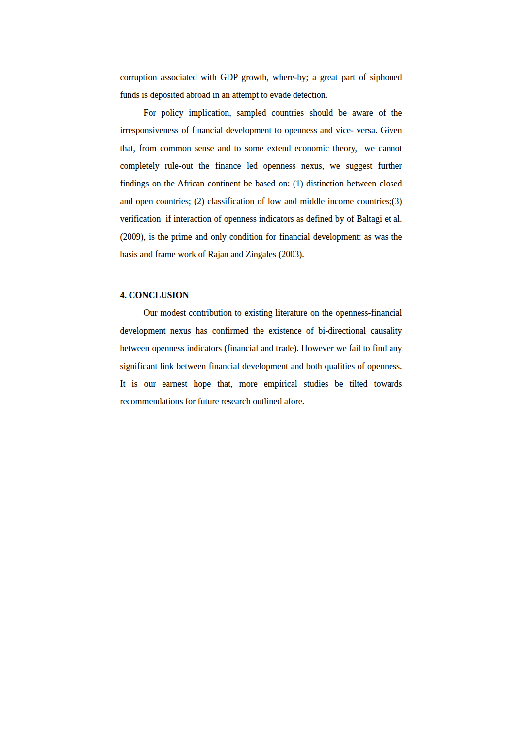corruption associated with GDP growth, where-by; a great part of siphoned funds is deposited abroad in an attempt to evade detection.
For policy implication, sampled countries should be aware of the irresponsiveness of financial development to openness and vice- versa. Given that, from common sense and to some extend economic theory, we cannot completely rule-out the finance led openness nexus, we suggest further findings on the African continent be based on: (1) distinction between closed and open countries; (2) classification of low and middle income countries;(3) verification if interaction of openness indicators as defined by of Baltagi et al. (2009), is the prime and only condition for financial development: as was the basis and frame work of Rajan and Zingales (2003).
4. CONCLUSION
Our modest contribution to existing literature on the openness-financial development nexus has confirmed the existence of bi-directional causality between openness indicators (financial and trade). However we fail to find any significant link between financial development and both qualities of openness. It is our earnest hope that, more empirical studies be tilted towards recommendations for future research outlined afore.